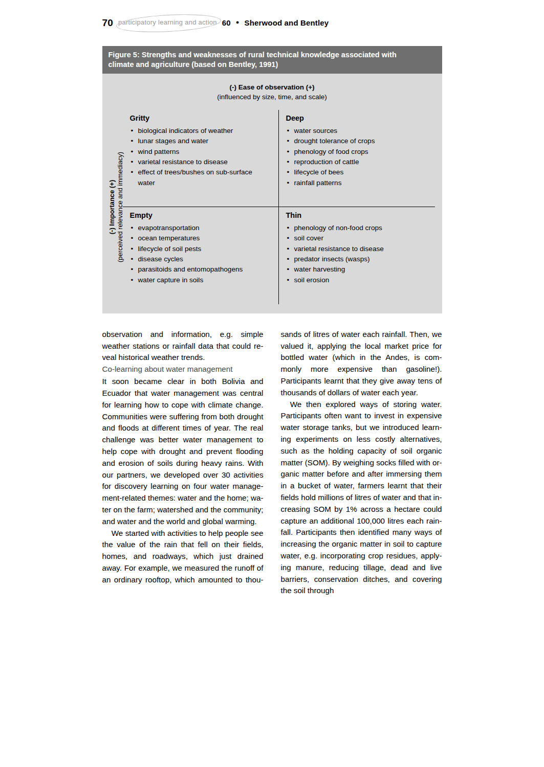70 participatory learning and action 60 ● Sherwood and Bentley
Figure 5: Strengths and weaknesses of rural technical knowledge associated with
climate and agriculture (based on Bentley, 1991)
(-) Ease of observation (+)
(influenced by size, time, and scale)
(-) Importance (+)
(perceived relevance and immediacy)
Gritty
biological indicators of weather
lunar stages and water
wind patterns
varietal resistance to disease
effect of trees/bushes on sub-surface water
Deep
water sources
drought tolerance of crops
phenology of food crops
reproduction of cattle
lifecycle of bees
rainfall patterns
Empty
evapotransportation
ocean temperatures
lifecycle of soil pests
disease cycles
parasitoids and entomopathogens
water capture in soils
Thin
phenology of non-food crops
soil cover
varietal resistance to disease
predator insects (wasps)
water harvesting
soil erosion
observation and information, e.g. simple weather stations or rainfall data that could reveal historical weather trends.
Co-learning about water management
It soon became clear in both Bolivia and Ecuador that water management was central for learning how to cope with climate change. Communities were suffering from both drought and floods at different times of year. The real challenge was better water management to help cope with drought and prevent flooding and erosion of soils during heavy rains. With our partners, we developed over 30 activities for discovery learning on four water management-related themes: water and the home; water on the farm; watershed and the community; and water and the world and global warming.
We started with activities to help people see the value of the rain that fell on their fields, homes, and roadways, which just drained away. For example, we measured the runoff of an ordinary rooftop, which amounted to thousands of litres of water each rainfall. Then, we valued it, applying the local market price for bottled water (which in the Andes, is commonly more expensive than gasoline!). Participants learnt that they give away tens of thousands of dollars of water each year.
We then explored ways of storing water. Participants often want to invest in expensive water storage tanks, but we introduced learning experiments on less costly alternatives, such as the holding capacity of soil organic matter (SOM). By weighing socks filled with organic matter before and after immersing them in a bucket of water, farmers learnt that their fields hold millions of litres of water and that increasing SOM by 1% across a hectare could capture an additional 100,000 litres each rainfall. Participants then identified many ways of increasing the organic matter in soil to capture water, e.g. incorporating crop residues, applying manure, reducing tillage, dead and live barriers, conservation ditches, and covering the soil through